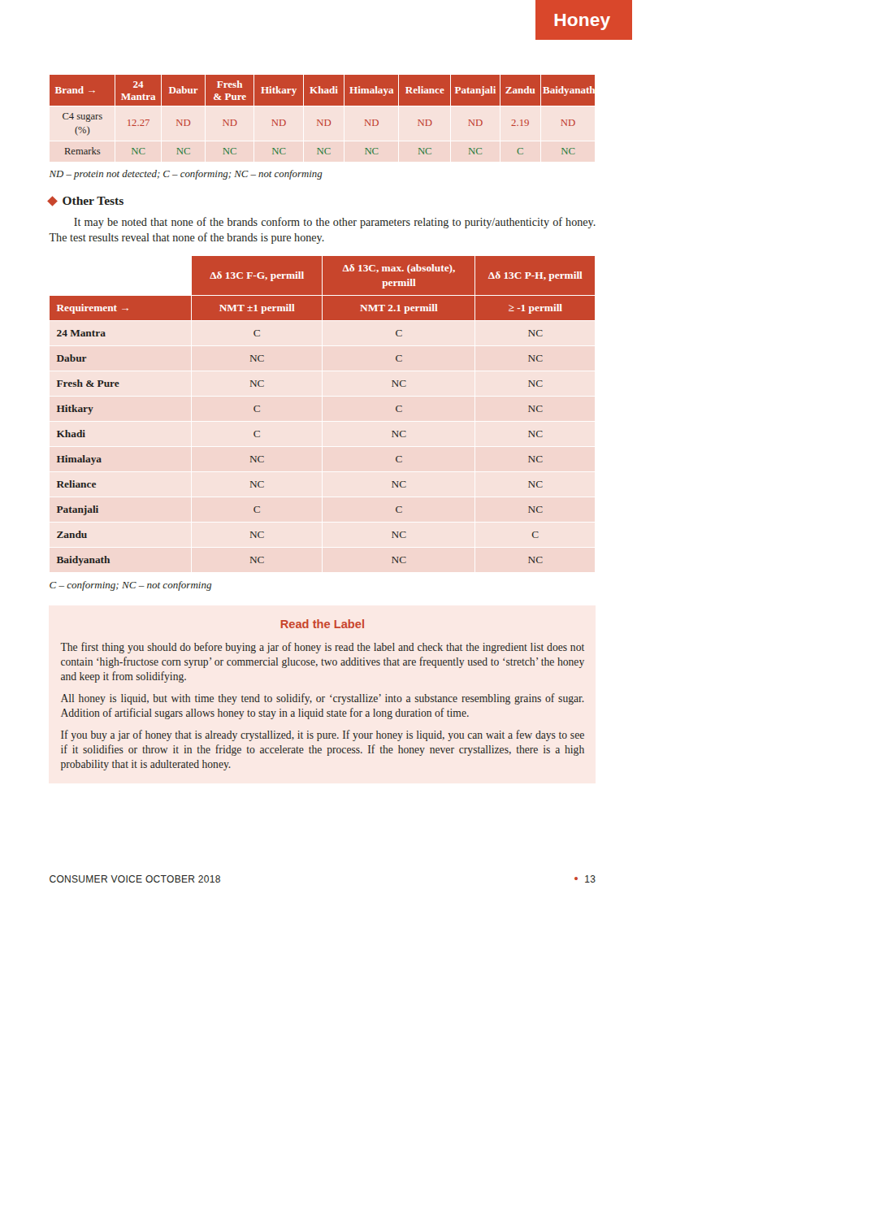Honey
| Brand → | 24 Mantra | Dabur | Fresh & Pure | Hitkary | Khadi | Himalaya | Reliance | Patanjali | Zandu | Baidyanath |
| --- | --- | --- | --- | --- | --- | --- | --- | --- | --- | --- |
| C4 sugars (%) | 12.27 | ND | ND | ND | ND | ND | ND | ND | 2.19 | ND |
| Remarks | NC | NC | NC | NC | NC | NC | NC | NC | C | NC |
ND – protein not detected; C – conforming; NC – not conforming
Other Tests
It may be noted that none of the brands conform to the other parameters relating to purity/authenticity of honey. The test results reveal that none of the brands is pure honey.
| | Δδ 13C F-G, permill | Δδ 13C, max. (absolute), permill | Δδ 13C P-H, permill |
| --- | --- | --- | --- |
| Requirement → | NMT ±1 permill | NMT 2.1 permill | ≥ -1 permill |
| 24 Mantra | C | C | NC |
| Dabur | NC | C | NC |
| Fresh & Pure | NC | NC | NC |
| Hitkary | C | C | NC |
| Khadi | C | NC | NC |
| Himalaya | NC | C | NC |
| Reliance | NC | NC | NC |
| Patanjali | C | C | NC |
| Zandu | NC | NC | C |
| Baidyanath | NC | NC | NC |
C – conforming; NC – not conforming
Read the Label
The first thing you should do before buying a jar of honey is read the label and check that the ingredient list does not contain ‘high-fructose corn syrup’ or commercial glucose, two additives that are frequently used to ‘stretch’ the honey and keep it from solidifying.
All honey is liquid, but with time they tend to solidify, or ‘crystallize’ into a substance resembling grains of sugar. Addition of artificial sugars allows honey to stay in a liquid state for a long duration of time.
If you buy a jar of honey that is already crystallized, it is pure. If your honey is liquid, you can wait a few days to see if it solidifies or throw it in the fridge to accelerate the process. If the honey never crystallizes, there is a high probability that it is adulterated honey.
CONSUMER VOICE OCTOBER 2018
• 13